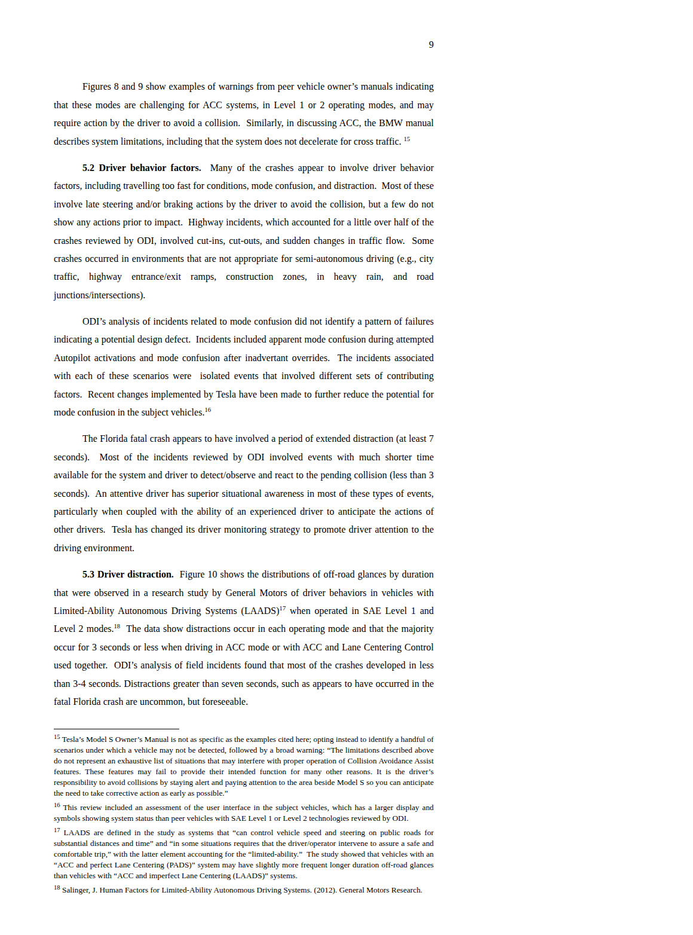9
Figures 8 and 9 show examples of warnings from peer vehicle owner’s manuals indicating that these modes are challenging for ACC systems, in Level 1 or 2 operating modes, and may require action by the driver to avoid a collision. Similarly, in discussing ACC, the BMW manual describes system limitations, including that the system does not decelerate for cross traffic. 15
5.2 Driver behavior factors. Many of the crashes appear to involve driver behavior factors, including travelling too fast for conditions, mode confusion, and distraction. Most of these involve late steering and/or braking actions by the driver to avoid the collision, but a few do not show any actions prior to impact. Highway incidents, which accounted for a little over half of the crashes reviewed by ODI, involved cut-ins, cut-outs, and sudden changes in traffic flow. Some crashes occurred in environments that are not appropriate for semi-autonomous driving (e.g., city traffic, highway entrance/exit ramps, construction zones, in heavy rain, and road junctions/intersections).
ODI’s analysis of incidents related to mode confusion did not identify a pattern of failures indicating a potential design defect. Incidents included apparent mode confusion during attempted Autopilot activations and mode confusion after inadvertant overrides. The incidents associated with each of these scenarios were isolated events that involved different sets of contributing factors. Recent changes implemented by Tesla have been made to further reduce the potential for mode confusion in the subject vehicles.16
The Florida fatal crash appears to have involved a period of extended distraction (at least 7 seconds). Most of the incidents reviewed by ODI involved events with much shorter time available for the system and driver to detect/observe and react to the pending collision (less than 3 seconds). An attentive driver has superior situational awareness in most of these types of events, particularly when coupled with the ability of an experienced driver to anticipate the actions of other drivers. Tesla has changed its driver monitoring strategy to promote driver attention to the driving environment.
5.3 Driver distraction. Figure 10 shows the distributions of off-road glances by duration that were observed in a research study by General Motors of driver behaviors in vehicles with Limited-Ability Autonomous Driving Systems (LAADS)17 when operated in SAE Level 1 and Level 2 modes.18 The data show distractions occur in each operating mode and that the majority occur for 3 seconds or less when driving in ACC mode or with ACC and Lane Centering Control used together. ODI’s analysis of field incidents found that most of the crashes developed in less than 3-4 seconds. Distractions greater than seven seconds, such as appears to have occurred in the fatal Florida crash are uncommon, but foreseeable.
15 Tesla’s Model S Owner’s Manual is not as specific as the examples cited here; opting instead to identify a handful of scenarios under which a vehicle may not be detected, followed by a broad warning: “The limitations described above do not represent an exhaustive list of situations that may interfere with proper operation of Collision Avoidance Assist features. These features may fail to provide their intended function for many other reasons. It is the driver’s responsibility to avoid collisions by staying alert and paying attention to the area beside Model S so you can anticipate the need to take corrective action as early as possible.”
16 This review included an assessment of the user interface in the subject vehicles, which has a larger display and symbols showing system status than peer vehicles with SAE Level 1 or Level 2 technologies reviewed by ODI.
17 LAADS are defined in the study as systems that “can control vehicle speed and steering on public roads for substantial distances and time” and “in some situations requires that the driver/operator intervene to assure a safe and comfortable trip,” with the latter element accounting for the “limited-ability.” The study showed that vehicles with an “ACC and perfect Lane Centering (PADS)” system may have slightly more frequent longer duration off-road glances than vehicles with “ACC and imperfect Lane Centering (LAADS)” systems.
18 Salinger, J. Human Factors for Limited-Ability Autonomous Driving Systems. (2012). General Motors Research.